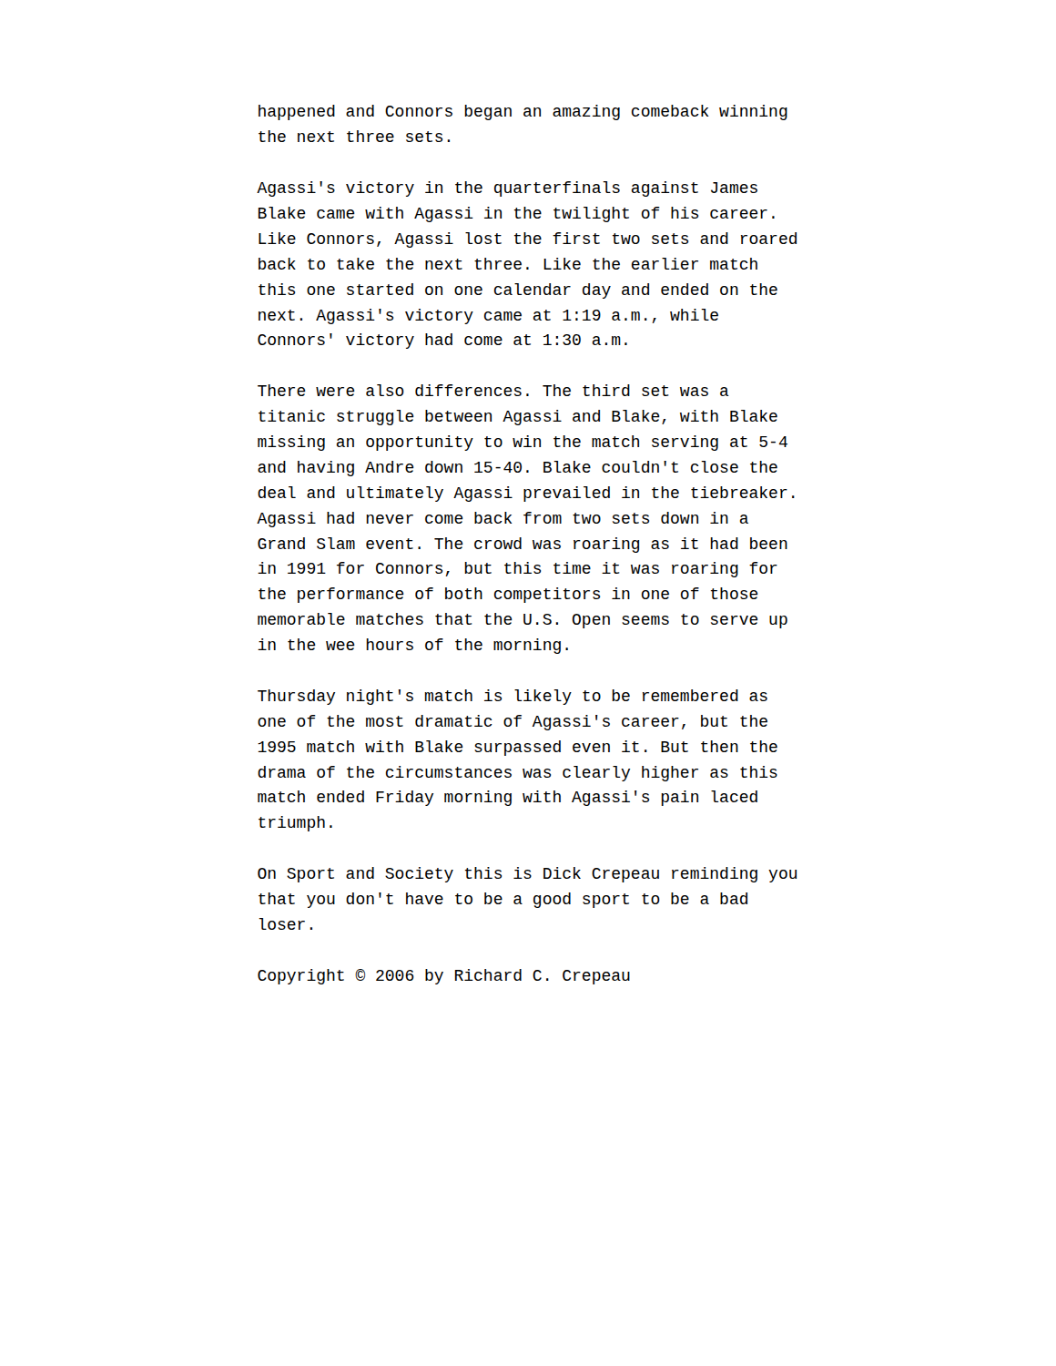happened and Connors began an amazing comeback winning the next three sets.
Agassi's victory in the quarterfinals against James Blake came with Agassi in the twilight of his career. Like Connors, Agassi lost the first two sets and roared back to take the next three. Like the earlier match this one started on one calendar day and ended on the next. Agassi's victory came at 1:19 a.m., while Connors' victory had come at 1:30 a.m.
There were also differences. The third set was a titanic struggle between Agassi and Blake, with Blake missing an opportunity to win the match serving at 5-4 and having Andre down 15-40. Blake couldn't close the deal and ultimately Agassi prevailed in the tiebreaker. Agassi had never come back from two sets down in a Grand Slam event. The crowd was roaring as it had been in 1991 for Connors, but this time it was roaring for the performance of both competitors in one of those memorable matches that the U.S. Open seems to serve up in the wee hours of the morning.
Thursday night's match is likely to be remembered as one of the most dramatic of Agassi's career, but the 1995 match with Blake surpassed even it. But then the drama of the circumstances was clearly higher as this match ended Friday morning with Agassi's pain laced triumph.
On Sport and Society this is Dick Crepeau reminding you that you don't have to be a good sport to be a bad loser.
Copyright © 2006 by Richard C. Crepeau